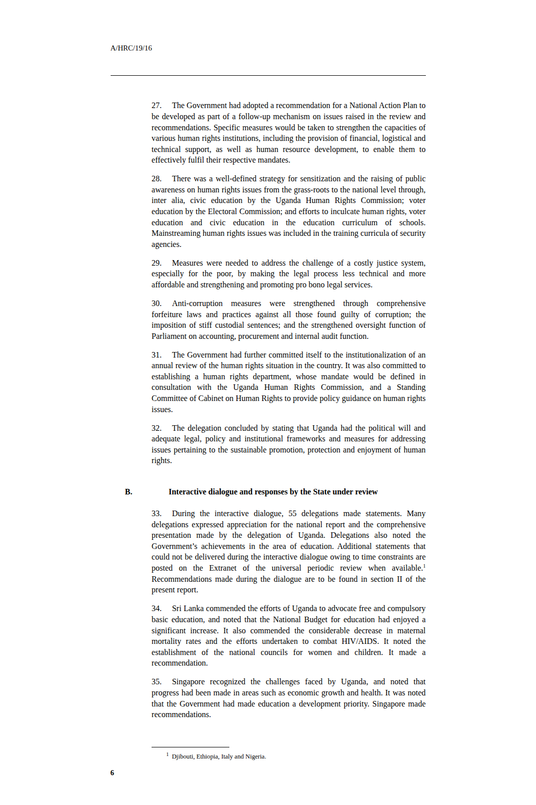A/HRC/19/16
27. The Government had adopted a recommendation for a National Action Plan to be developed as part of a follow-up mechanism on issues raised in the review and recommendations. Specific measures would be taken to strengthen the capacities of various human rights institutions, including the provision of financial, logistical and technical support, as well as human resource development, to enable them to effectively fulfil their respective mandates.
28. There was a well-defined strategy for sensitization and the raising of public awareness on human rights issues from the grass-roots to the national level through, inter alia, civic education by the Uganda Human Rights Commission; voter education by the Electoral Commission; and efforts to inculcate human rights, voter education and civic education in the education curriculum of schools. Mainstreaming human rights issues was included in the training curricula of security agencies.
29. Measures were needed to address the challenge of a costly justice system, especially for the poor, by making the legal process less technical and more affordable and strengthening and promoting pro bono legal services.
30. Anti-corruption measures were strengthened through comprehensive forfeiture laws and practices against all those found guilty of corruption; the imposition of stiff custodial sentences; and the strengthened oversight function of Parliament on accounting, procurement and internal audit function.
31. The Government had further committed itself to the institutionalization of an annual review of the human rights situation in the country. It was also committed to establishing a human rights department, whose mandate would be defined in consultation with the Uganda Human Rights Commission, and a Standing Committee of Cabinet on Human Rights to provide policy guidance on human rights issues.
32. The delegation concluded by stating that Uganda had the political will and adequate legal, policy and institutional frameworks and measures for addressing issues pertaining to the sustainable promotion, protection and enjoyment of human rights.
B. Interactive dialogue and responses by the State under review
33. During the interactive dialogue, 55 delegations made statements. Many delegations expressed appreciation for the national report and the comprehensive presentation made by the delegation of Uganda. Delegations also noted the Government’s achievements in the area of education. Additional statements that could not be delivered during the interactive dialogue owing to time constraints are posted on the Extranet of the universal periodic review when available.1 Recommendations made during the dialogue are to be found in section II of the present report.
34. Sri Lanka commended the efforts of Uganda to advocate free and compulsory basic education, and noted that the National Budget for education had enjoyed a significant increase. It also commended the considerable decrease in maternal mortality rates and the efforts undertaken to combat HIV/AIDS. It noted the establishment of the national councils for women and children. It made a recommendation.
35. Singapore recognized the challenges faced by Uganda, and noted that progress had been made in areas such as economic growth and health. It was noted that the Government had made education a development priority. Singapore made recommendations.
1 Djibouti, Ethiopia, Italy and Nigeria.
6